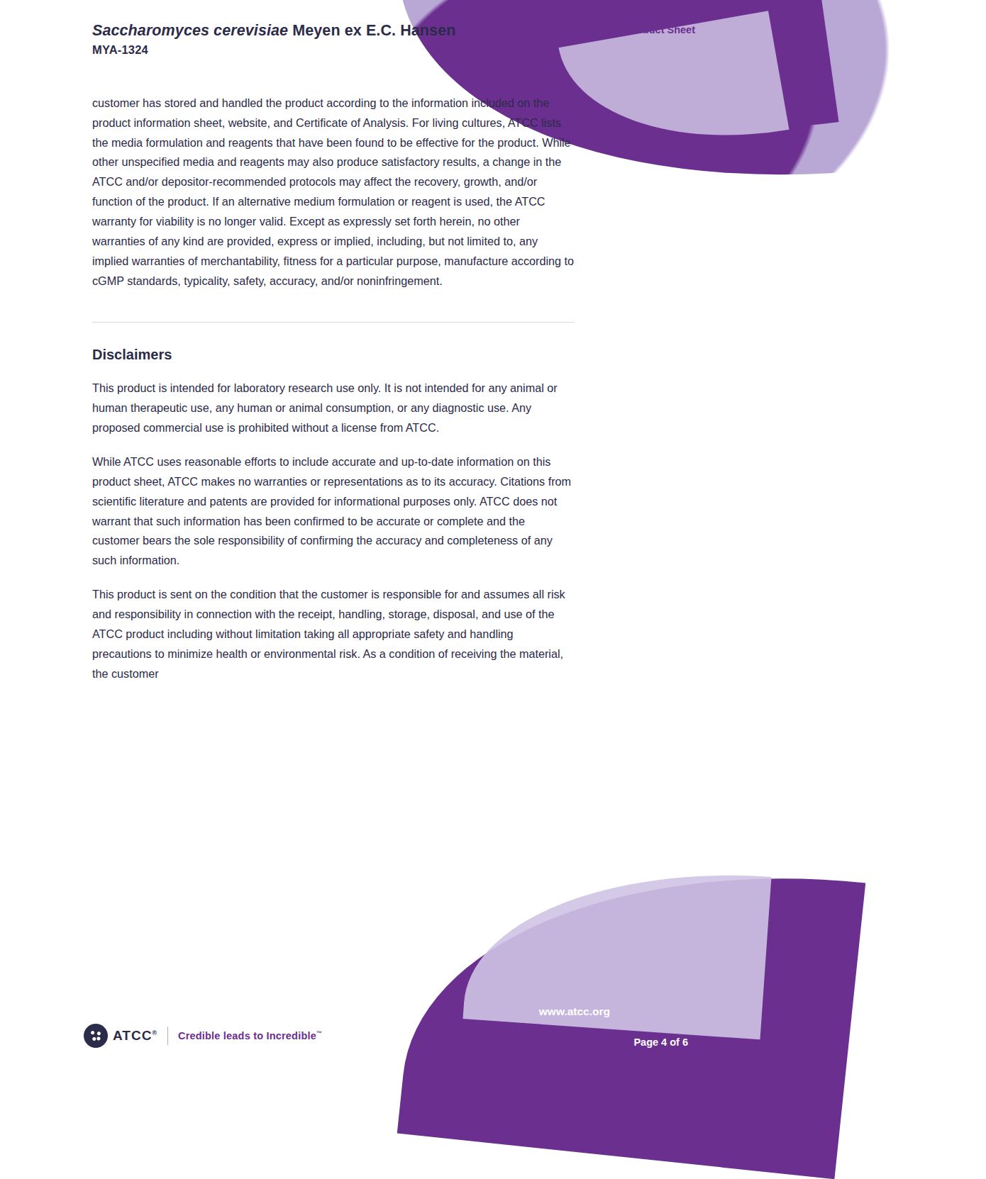Saccharomyces cerevisiae Meyen ex E.C. Hansen
MYA-1324
Product Sheet
customer has stored and handled the product according to the information included on the product information sheet, website, and Certificate of Analysis. For living cultures, ATCC lists the media formulation and reagents that have been found to be effective for the product. While other unspecified media and reagents may also produce satisfactory results, a change in the ATCC and/or depositor-recommended protocols may affect the recovery, growth, and/or function of the product. If an alternative medium formulation or reagent is used, the ATCC warranty for viability is no longer valid. Except as expressly set forth herein, no other warranties of any kind are provided, express or implied, including, but not limited to, any implied warranties of merchantability, fitness for a particular purpose, manufacture according to cGMP standards, typicality, safety, accuracy, and/or noninfringement.
Disclaimers
This product is intended for laboratory research use only. It is not intended for any animal or human therapeutic use, any human or animal consumption, or any diagnostic use. Any proposed commercial use is prohibited without a license from ATCC.
While ATCC uses reasonable efforts to include accurate and up-to-date information on this product sheet, ATCC makes no warranties or representations as to its accuracy. Citations from scientific literature and patents are provided for informational purposes only. ATCC does not warrant that such information has been confirmed to be accurate or complete and the customer bears the sole responsibility of confirming the accuracy and completeness of any such information.
This product is sent on the condition that the customer is responsible for and assumes all risk and responsibility in connection with the receipt, handling, storage, disposal, and use of the ATCC product including without limitation taking all appropriate safety and handling precautions to minimize health or environmental risk. As a condition of receiving the material, the customer
ATCC®
Credible leads to Incredible™
www.atcc.org
Page 4 of 6